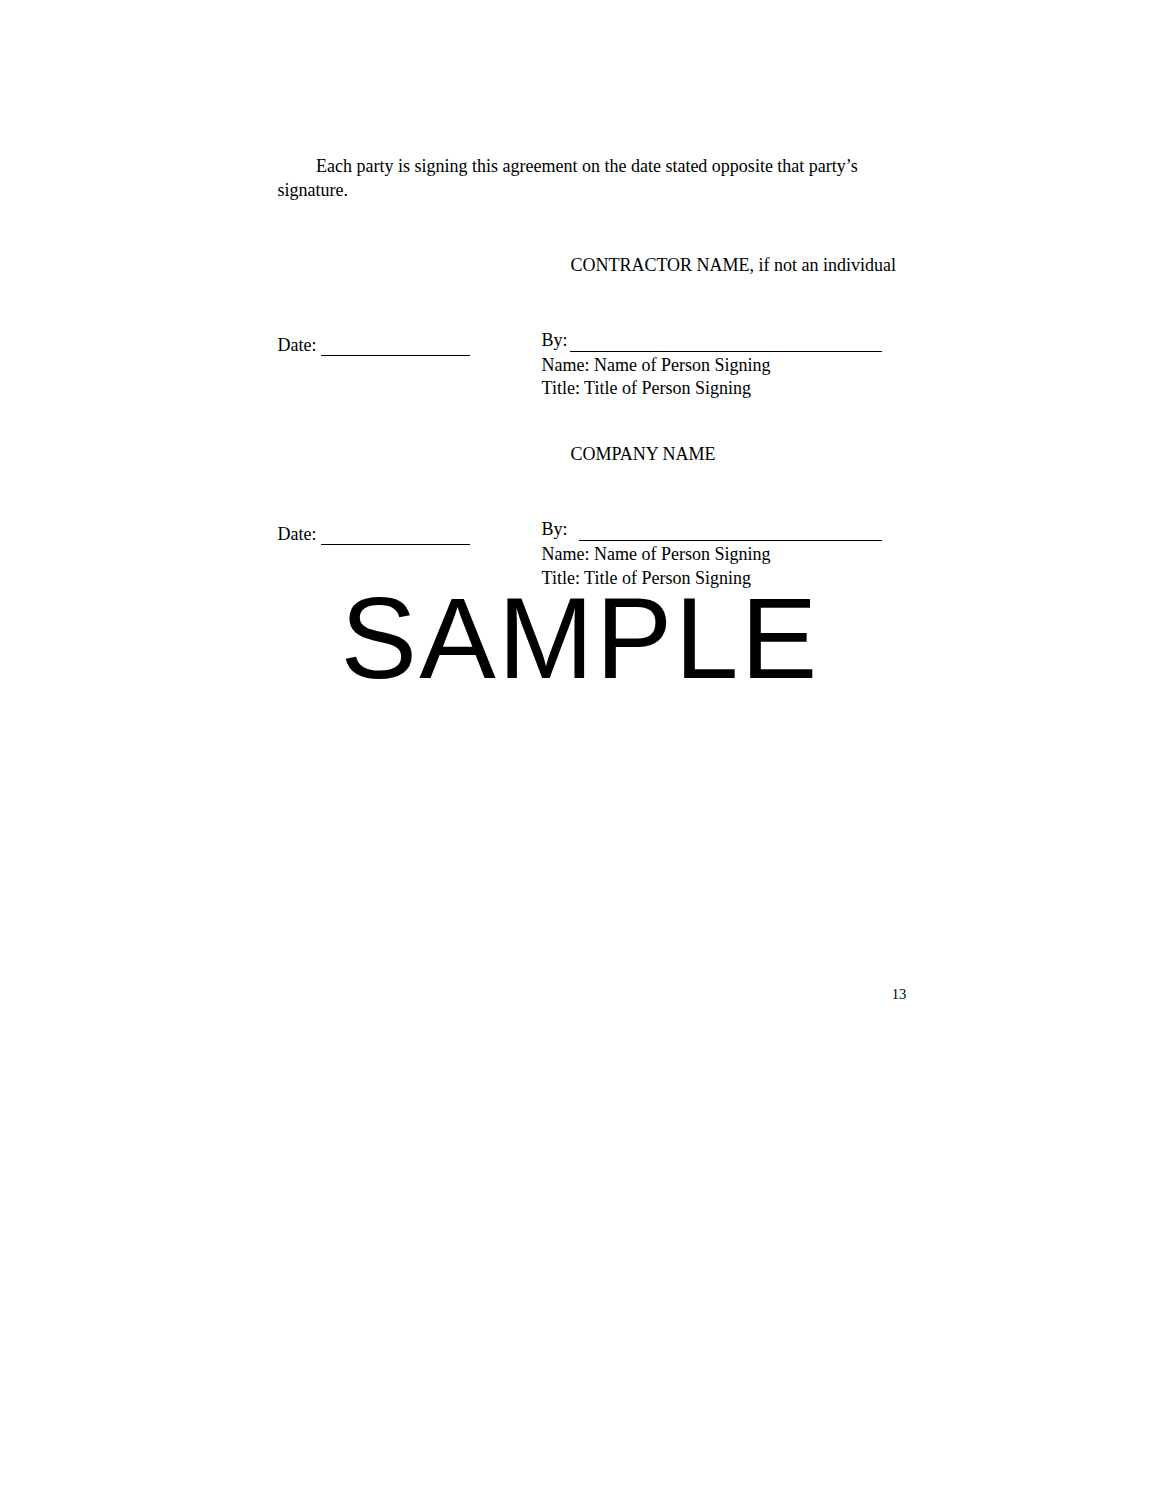Each party is signing this agreement on the date stated opposite that party’s signature.
CONTRACTOR NAME, if not an individual
Date:
By:
Name: Name of Person Signing
Title: Title of Person Signing
COMPANY NAME
Date:
By:
Name: Name of Person Signing
Title: Title of Person Signing
SAMPLE
13